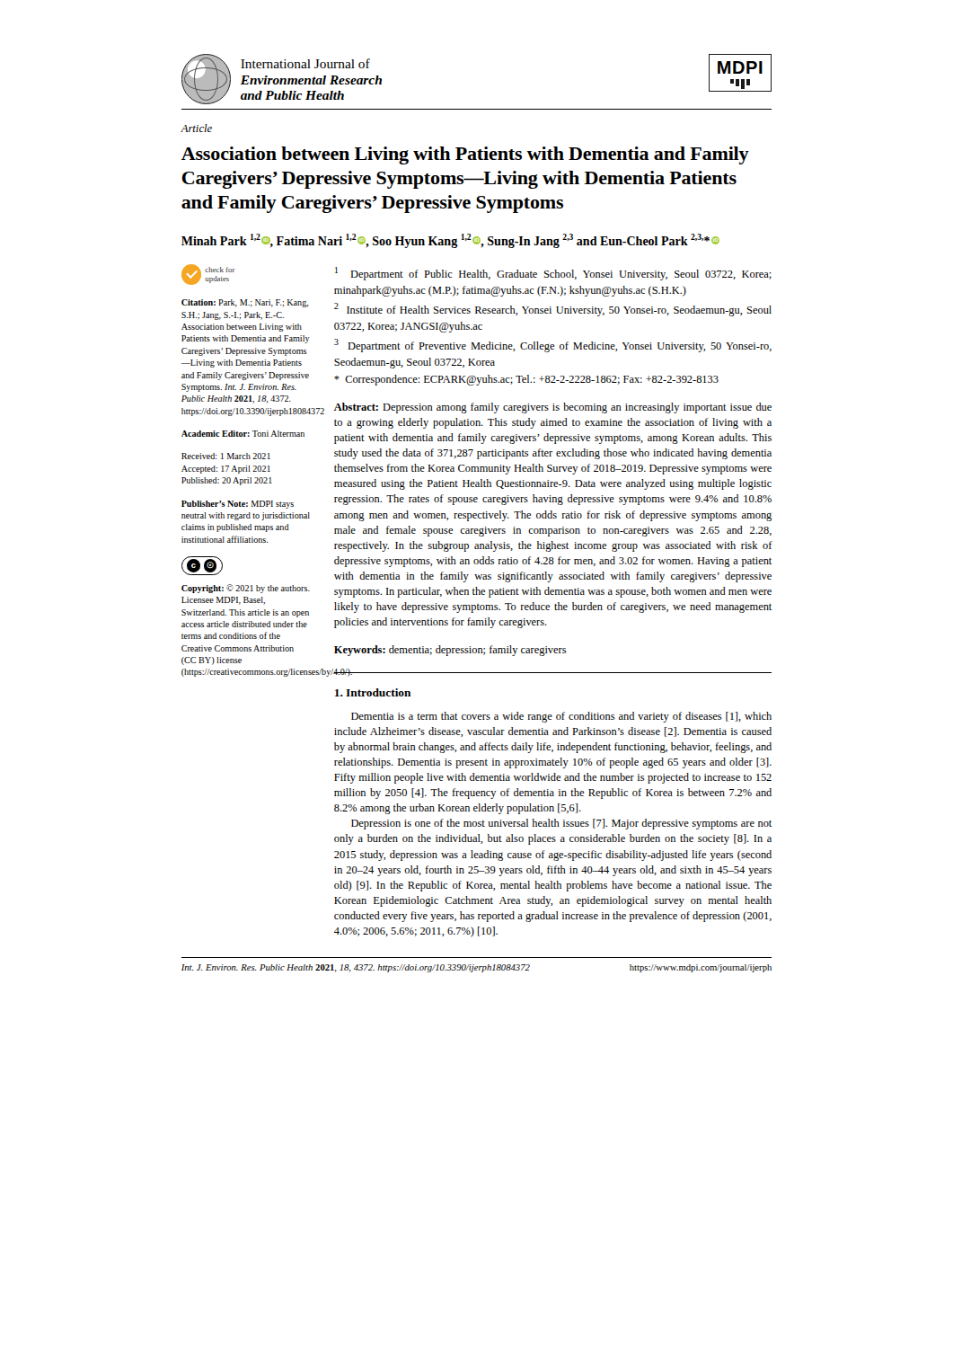International Journal of
Environmental Research
and Public Health
MDPI
Article
Association between Living with Patients with Dementia and Family Caregivers’ Depressive Symptoms—Living with Dementia Patients and Family Caregivers’ Depressive Symptoms
Minah Park 1,2 , Fatima Nari 1,2 , Soo Hyun Kang 1,2 , Sung-In Jang 2,3 and Eun-Cheol Park 2,3,*
check for
updates
Citation: Park, M.; Nari, F.; Kang, S.H.; Jang, S.-I.; Park, E.-C. Association between Living with Patients with Dementia and Family Caregivers’ Depressive Symptoms—Living with Dementia Patients and Family Caregivers’ Depressive Symptoms. Int. J. Environ. Res. Public Health 2021, 18, 4372. https://doi.org/10.3390/ijerph18084372
Academic Editor: Toni Alterman
Received: 1 March 2021
Accepted: 17 April 2021
Published: 20 April 2021
Publisher’s Note: MDPI stays neutral with regard to jurisdictional claims in published maps and institutional affiliations.
c
☉
Copyright: © 2021 by the authors. Licensee MDPI, Basel, Switzerland. This article is an open access article distributed under the terms and conditions of the Creative Commons Attribution (CC BY) license (https://creativecommons.org/licenses/by/4.0/).
1 Department of Public Health, Graduate School, Yonsei University, Seoul 03722, Korea; minahpark@yuhs.ac (M.P.); fatima@yuhs.ac (F.N.); kshyun@yuhs.ac (S.H.K.)
2 Institute of Health Services Research, Yonsei University, 50 Yonsei-ro, Seodaemun-gu, Seoul 03722, Korea; JANGSI@yuhs.ac
3 Department of Preventive Medicine, College of Medicine, Yonsei University, 50 Yonsei-ro, Seodaemun-gu, Seoul 03722, Korea
* Correspondence: ECPARK@yuhs.ac; Tel.: +82-2-2228-1862; Fax: +82-2-392-8133
Abstract: Depression among family caregivers is becoming an increasingly important issue due to a growing elderly population. This study aimed to examine the association of living with a patient with dementia and family caregivers’ depressive symptoms, among Korean adults. This study used the data of 371,287 participants after excluding those who indicated having dementia themselves from the Korea Community Health Survey of 2018–2019. Depressive symptoms were measured using the Patient Health Questionnaire-9. Data were analyzed using multiple logistic regression. The rates of spouse caregivers having depressive symptoms were 9.4% and 10.8% among men and women, respectively. The odds ratio for risk of depressive symptoms among male and female spouse caregivers in comparison to non-caregivers was 2.65 and 2.28, respectively. In the subgroup analysis, the highest income group was associated with risk of depressive symptoms, with an odds ratio of 4.28 for men, and 3.02 for women. Having a patient with dementia in the family was significantly associated with family caregivers’ depressive symptoms. In particular, when the patient with dementia was a spouse, both women and men were likely to have depressive symptoms. To reduce the burden of caregivers, we need management policies and interventions for family caregivers.
Keywords: dementia; depression; family caregivers
1. Introduction
Dementia is a term that covers a wide range of conditions and variety of diseases [1], which include Alzheimer’s disease, vascular dementia and Parkinson’s disease [2]. Dementia is caused by abnormal brain changes, and affects daily life, independent functioning, behavior, feelings, and relationships. Dementia is present in approximately 10% of people aged 65 years and older [3]. Fifty million people live with dementia worldwide and the number is projected to increase to 152 million by 2050 [4]. The frequency of dementia in the Republic of Korea is between 7.2% and 8.2% among the urban Korean elderly population [5,6].
Depression is one of the most universal health issues [7]. Major depressive symptoms are not only a burden on the individual, but also places a considerable burden on the society [8]. In a 2015 study, depression was a leading cause of age-specific disability-adjusted life years (second in 20–24 years old, fourth in 25–39 years old, fifth in 40–44 years old, and sixth in 45–54 years old) [9]. In the Republic of Korea, mental health problems have become a national issue. The Korean Epidemiologic Catchment Area study, an epidemiological survey on mental health conducted every five years, has reported a gradual increase in the prevalence of depression (2001, 4.0%; 2006, 5.6%; 2011, 6.7%) [10].
Int. J. Environ. Res. Public Health 2021, 18, 4372. https://doi.org/10.3390/ijerph18084372
https://www.mdpi.com/journal/ijerph